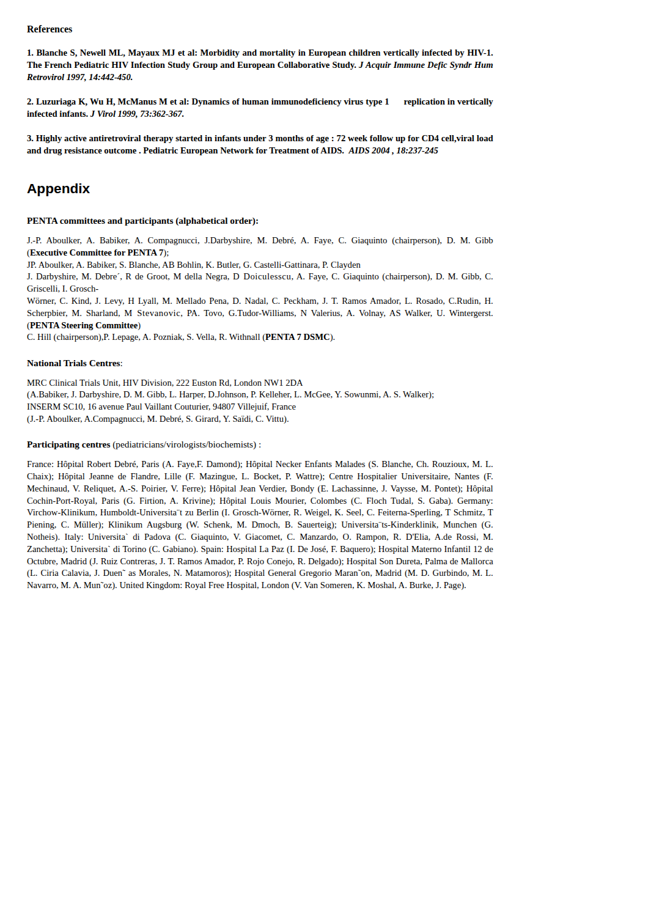References
1. Blanche S, Newell ML, Mayaux MJ et al: Morbidity and mortality in European children vertically infected by HIV-1. The French Pediatric HIV Infection Study Group and European Collaborative Study. J Acquir Immune Defic Syndr Hum Retrovirol 1997, 14:442-450.
2. Luzuriaga K, Wu H, McManus M et al: Dynamics of human immunodeficiency virus type 1 replication in vertically infected infants. J Virol 1999, 73:362-367.
3. Highly active antiretroviral therapy started in infants under 3 months of age : 72 week follow up for CD4 cell,viral load and drug resistance outcome . Pediatric European Network for Treatment of AIDS. AIDS 2004 , 18:237-245
Appendix
PENTA committees and participants (alphabetical order):
J.-P. Aboulker, A. Babiker, A. Compagnucci, J.Darbyshire, M. Debré, A. Faye, C. Giaquinto (chairperson), D. M. Gibb (Executive Committee for PENTA 7);
JP. Aboulker, A. Babiker, S. Blanche, AB Bohlin, K. Butler, G. Castelli-Gattinara, P. Clayden
J. Darbyshire, M. Debre´, R de Groot, M della Negra, D Doiculesscu, A. Faye, C. Giaquinto (chairperson), D. M. Gibb, C. Griscelli, I. Grosch-
Wörner, C. Kind, J. Levy, H Lyall, M. Mellado Pena, D. Nadal, C. Peckham, J. T. Ramos Amador, L. Rosado, C.Rudin, H. Scherpbier, M. Sharland, M Stevanovic, PA. Tovo, G.Tudor-Williams, N Valerius, A. Volnay, AS Walker, U. Wintergerst. (PENTA Steering Committee)
C. Hill (chairperson),P. Lepage, A. Pozniak, S. Vella, R. Withnall (PENTA 7 DSMC).
National Trials Centres:
MRC Clinical Trials Unit, HIV Division, 222 Euston Rd, London NW1 2DA
(A.Babiker, J. Darbyshire, D. M. Gibb, L. Harper, D.Johnson, P. Kelleher, L. McGee, Y. Sowunmi, A. S. Walker);
INSERM SC10, 16 avenue Paul Vaillant Couturier, 94807 Villejuif, France
(J.-P. Aboulker, A.Compagnucci, M. Debré, S. Girard, Y. Saïdi, C. Vittu).
Participating centres (pediatricians/virologists/biochemists) :
France: Hôpital Robert Debré, Paris (A. Faye,F. Damond); Hôpital Necker Enfants Malades (S. Blanche, Ch. Rouzioux, M. L. Chaix); Hôpital Jeanne de Flandre, Lille (F. Mazingue, L. Bocket, P. Wattre); Centre Hospitalier Universitaire, Nantes (F. Mechinaud, V. Reliquet, A.-S. Poirier, V. Ferre); Hôpital Jean Verdier, Bondy (E. Lachassinne, J. Vaysse, M. Pontet); Hôpital Cochin-Port-Royal, Paris (G. Firtion, A. Krivine); Hôpital Louis Mourier, Colombes (C. Floch Tudal, S. Gaba). Germany: Virchow-Klinikum, Humboldt-Universita¨t zu Berlin (I. Grosch-Wörner, R. Weigel, K. Seel, C. Feiterna-Sperling, T Schmitz, T Piening, C. Müller); Klinikum Augsburg (W. Schenk, M. Dmoch, B. Sauerteig); Universita¨ts-Kinderklinik, Munchen (G. Notheis). Italy: Universita` di Padova (C. Giaquinto, V. Giacomet, C. Manzardo, O. Rampon, R. D'Elia, A.de Rossi, M. Zanchetta); Universita` di Torino (C. Gabiano). Spain: Hospital La Paz (I. De José, F. Baquero); Hospital Materno Infantil 12 de Octubre, Madrid (J. Ruiz Contreras, J. T. Ramos Amador, P. Rojo Conejo, R. Delgado); Hospital Son Dureta, Palma de Mallorca (L. Ciria Calavia, J. Duen˜ as Morales, N. Matamoros); Hospital General Gregorio Maran˜on, Madrid (M. D. Gurbindo, M. L. Navarro, M. A. Mun˜oz). United Kingdom: Royal Free Hospital, London (V. Van Someren, K. Moshal, A. Burke, J. Page).